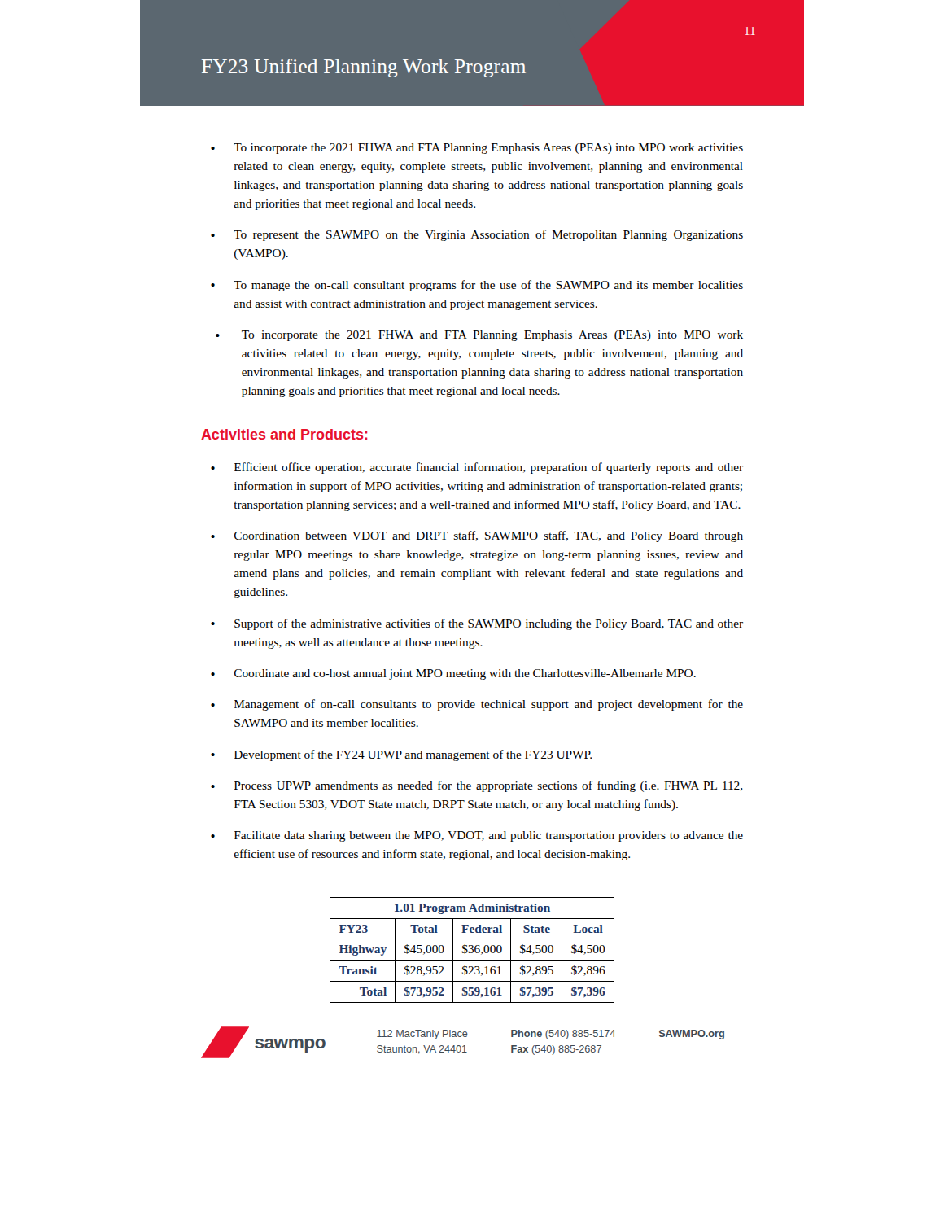11
FY23 Unified Planning Work Program
To incorporate the 2021 FHWA and FTA Planning Emphasis Areas (PEAs) into MPO work activities related to clean energy, equity, complete streets, public involvement, planning and environmental linkages, and transportation planning data sharing to address national transportation planning goals and priorities that meet regional and local needs.
To represent the SAWMPO on the Virginia Association of Metropolitan Planning Organizations (VAMPO).
To manage the on-call consultant programs for the use of the SAWMPO and its member localities and assist with contract administration and project management services.
To incorporate the 2021 FHWA and FTA Planning Emphasis Areas (PEAs) into MPO work activities related to clean energy, equity, complete streets, public involvement, planning and environmental linkages, and transportation planning data sharing to address national transportation planning goals and priorities that meet regional and local needs.
Activities and Products:
Efficient office operation, accurate financial information, preparation of quarterly reports and other information in support of MPO activities, writing and administration of transportation-related grants; transportation planning services; and a well-trained and informed MPO staff, Policy Board, and TAC.
Coordination between VDOT and DRPT staff, SAWMPO staff, TAC, and Policy Board through regular MPO meetings to share knowledge, strategize on long-term planning issues, review and amend plans and policies, and remain compliant with relevant federal and state regulations and guidelines.
Support of the administrative activities of the SAWMPO including the Policy Board, TAC and other meetings, as well as attendance at those meetings.
Coordinate and co-host annual joint MPO meeting with the Charlottesville-Albemarle MPO.
Management of on-call consultants to provide technical support and project development for the SAWMPO and its member localities.
Development of the FY24 UPWP and management of the FY23 UPWP.
Process UPWP amendments as needed for the appropriate sections of funding (i.e. FHWA PL 112, FTA Section 5303, VDOT State match, DRPT State match, or any local matching funds).
Facilitate data sharing between the MPO, VDOT, and public transportation providers to advance the efficient use of resources and inform state, regional, and local decision-making.
1.01 Program Administration
| FY23 | Total | Federal | State | Local |
| --- | --- | --- | --- | --- |
| Highway | $45,000 | $36,000 | $4,500 | $4,500 |
| Transit | $28,952 | $23,161 | $2,895 | $2,896 |
| Total | $73,952 | $59,161 | $7,395 | $7,396 |
sawmpo
112 MacTanly Place
Staunton, VA 24401
Phone (540) 885-5174
Fax (540) 885-2687
SAWMPO.org